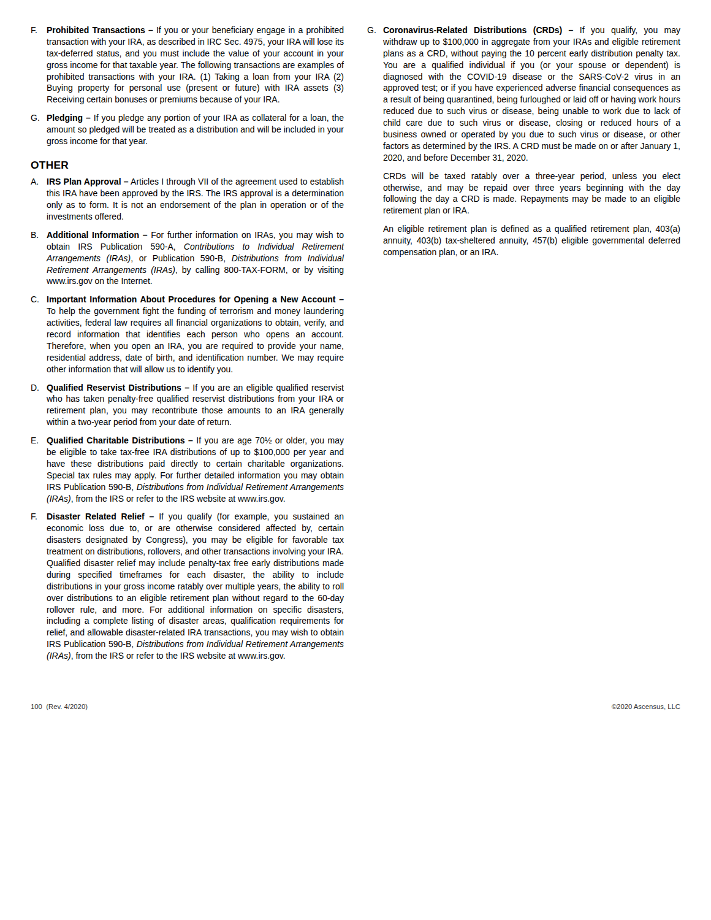F. Prohibited Transactions – If you or your beneficiary engage in a prohibited transaction with your IRA, as described in IRC Sec. 4975, your IRA will lose its tax-deferred status, and you must include the value of your account in your gross income for that taxable year. The following transactions are examples of prohibited transactions with your IRA. (1) Taking a loan from your IRA (2) Buying property for personal use (present or future) with IRA assets (3) Receiving certain bonuses or premiums because of your IRA.
G. Pledging – If you pledge any portion of your IRA as collateral for a loan, the amount so pledged will be treated as a distribution and will be included in your gross income for that year.
OTHER
A. IRS Plan Approval – Articles I through VII of the agreement used to establish this IRA have been approved by the IRS. The IRS approval is a determination only as to form. It is not an endorsement of the plan in operation or of the investments offered.
B. Additional Information – For further information on IRAs, you may wish to obtain IRS Publication 590-A, Contributions to Individual Retirement Arrangements (IRAs), or Publication 590-B, Distributions from Individual Retirement Arrangements (IRAs), by calling 800-TAX-FORM, or by visiting www.irs.gov on the Internet.
C. Important Information About Procedures for Opening a New Account – To help the government fight the funding of terrorism and money laundering activities, federal law requires all financial organizations to obtain, verify, and record information that identifies each person who opens an account. Therefore, when you open an IRA, you are required to provide your name, residential address, date of birth, and identification number. We may require other information that will allow us to identify you.
D. Qualified Reservist Distributions – If you are an eligible qualified reservist who has taken penalty-free qualified reservist distributions from your IRA or retirement plan, you may recontribute those amounts to an IRA generally within a two-year period from your date of return.
E. Qualified Charitable Distributions – If you are age 70½ or older, you may be eligible to take tax-free IRA distributions of up to $100,000 per year and have these distributions paid directly to certain charitable organizations. Special tax rules may apply. For further detailed information you may obtain IRS Publication 590-B, Distributions from Individual Retirement Arrangements (IRAs), from the IRS or refer to the IRS website at www.irs.gov.
F. Disaster Related Relief – If you qualify (for example, you sustained an economic loss due to, or are otherwise considered affected by, certain disasters designated by Congress), you may be eligible for favorable tax treatment on distributions, rollovers, and other transactions involving your IRA. Qualified disaster relief may include penalty-tax free early distributions made during specified timeframes for each disaster, the ability to include distributions in your gross income ratably over multiple years, the ability to roll over distributions to an eligible retirement plan without regard to the 60-day rollover rule, and more. For additional information on specific disasters, including a complete listing of disaster areas, qualification requirements for relief, and allowable disaster-related IRA transactions, you may wish to obtain IRS Publication 590-B, Distributions from Individual Retirement Arrangements (IRAs), from the IRS or refer to the IRS website at www.irs.gov.
G. Coronavirus-Related Distributions (CRDs) – If you qualify, you may withdraw up to $100,000 in aggregate from your IRAs and eligible retirement plans as a CRD, without paying the 10 percent early distribution penalty tax. You are a qualified individual if you (or your spouse or dependent) is diagnosed with the COVID-19 disease or the SARS-CoV-2 virus in an approved test; or if you have experienced adverse financial consequences as a result of being quarantined, being furloughed or laid off or having work hours reduced due to such virus or disease, being unable to work due to lack of child care due to such virus or disease, closing or reduced hours of a business owned or operated by you due to such virus or disease, or other factors as determined by the IRS. A CRD must be made on or after January 1, 2020, and before December 31, 2020.
CRDs will be taxed ratably over a three-year period, unless you elect otherwise, and may be repaid over three years beginning with the day following the day a CRD is made. Repayments may be made to an eligible retirement plan or IRA.
An eligible retirement plan is defined as a qualified retirement plan, 403(a) annuity, 403(b) tax-sheltered annuity, 457(b) eligible governmental deferred compensation plan, or an IRA.
100 (Rev. 4/2020) ©2020 Ascensus, LLC